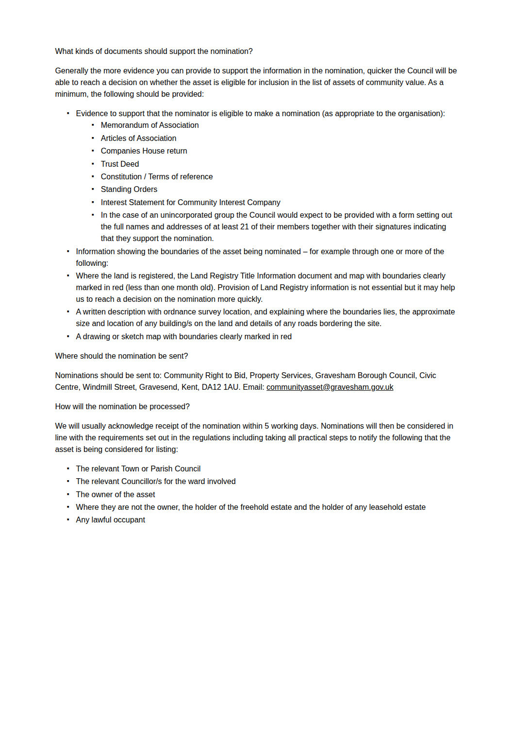What kinds of documents should support the nomination?
Generally the more evidence you can provide to support the information in the nomination, quicker the Council will be able to reach a decision on whether the asset is eligible for inclusion in the list of assets of community value. As a minimum, the following should be provided:
Evidence to support that the nominator is eligible to make a nomination (as appropriate to the organisation):
Memorandum of Association
Articles of Association
Companies House return
Trust Deed
Constitution / Terms of reference
Standing Orders
Interest Statement for Community Interest Company
In the case of an unincorporated group the Council would expect to be provided with a form setting out the full names and addresses of at least 21 of their members together with their signatures indicating that they support the nomination.
Information showing the boundaries of the asset being nominated – for example through one or more of the following:
Where the land is registered, the Land Registry Title Information document and map with boundaries clearly marked in red (less than one month old). Provision of Land Registry information is not essential but it may help us to reach a decision on the nomination more quickly.
A written description with ordnance survey location, and explaining where the boundaries lies, the approximate size and location of any building/s on the land and details of any roads bordering the site.
A drawing or sketch map with boundaries clearly marked in red
Where should the nomination be sent?
Nominations should be sent to: Community Right to Bid, Property Services, Gravesham Borough Council, Civic Centre, Windmill Street, Gravesend, Kent, DA12 1AU. Email: communityasset@gravesham.gov.uk
How will the nomination be processed?
We will usually acknowledge receipt of the nomination within 5 working days. Nominations will then be considered in line with the requirements set out in the regulations including taking all practical steps to notify the following that the asset is being considered for listing:
The relevant Town or Parish Council
The relevant Councillor/s for the ward involved
The owner of the asset
Where they are not the owner, the holder of the freehold estate and the holder of any leasehold estate
Any lawful occupant